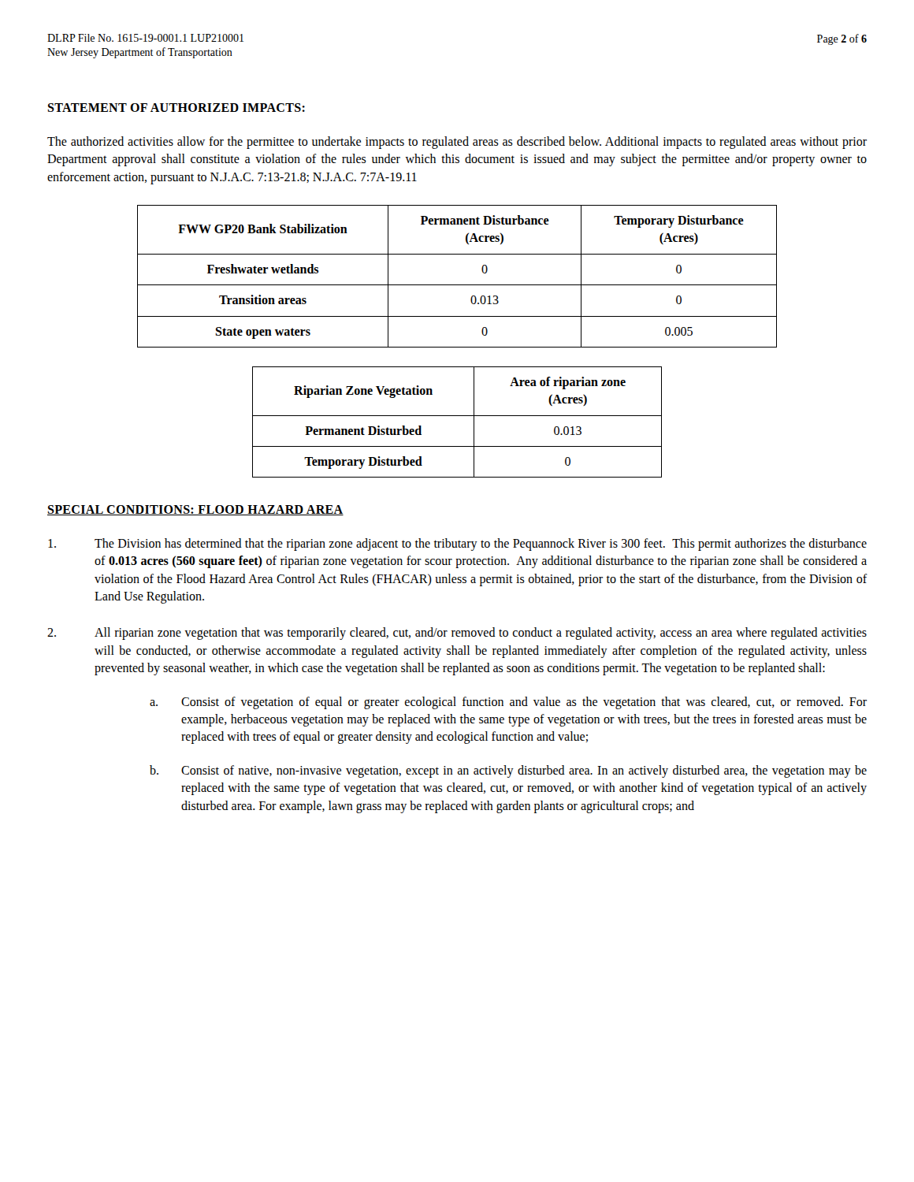DLRP File No. 1615-19-0001.1 LUP210001
New Jersey Department of Transportation
Page 2 of 6
STATEMENT OF AUTHORIZED IMPACTS:
The authorized activities allow for the permittee to undertake impacts to regulated areas as described below. Additional impacts to regulated areas without prior Department approval shall constitute a violation of the rules under which this document is issued and may subject the permittee and/or property owner to enforcement action, pursuant to N.J.A.C. 7:13-21.8; N.J.A.C. 7:7A-19.11
| FWW GP20 Bank Stabilization | Permanent Disturbance (Acres) | Temporary Disturbance (Acres) |
| --- | --- | --- |
| Freshwater wetlands | 0 | 0 |
| Transition areas | 0.013 | 0 |
| State open waters | 0 | 0.005 |
| Riparian Zone Vegetation | Area of riparian zone (Acres) |
| --- | --- |
| Permanent Disturbed | 0.013 |
| Temporary Disturbed | 0 |
SPECIAL CONDITIONS: FLOOD HAZARD AREA
The Division has determined that the riparian zone adjacent to the tributary to the Pequannock River is 300 feet. This permit authorizes the disturbance of 0.013 acres (560 square feet) of riparian zone vegetation for scour protection. Any additional disturbance to the riparian zone shall be considered a violation of the Flood Hazard Area Control Act Rules (FHACAR) unless a permit is obtained, prior to the start of the disturbance, from the Division of Land Use Regulation.
All riparian zone vegetation that was temporarily cleared, cut, and/or removed to conduct a regulated activity, access an area where regulated activities will be conducted, or otherwise accommodate a regulated activity shall be replanted immediately after completion of the regulated activity, unless prevented by seasonal weather, in which case the vegetation shall be replanted as soon as conditions permit. The vegetation to be replanted shall:
Consist of vegetation of equal or greater ecological function and value as the vegetation that was cleared, cut, or removed. For example, herbaceous vegetation may be replaced with the same type of vegetation or with trees, but the trees in forested areas must be replaced with trees of equal or greater density and ecological function and value;
Consist of native, non-invasive vegetation, except in an actively disturbed area. In an actively disturbed area, the vegetation may be replaced with the same type of vegetation that was cleared, cut, or removed, or with another kind of vegetation typical of an actively disturbed area. For example, lawn grass may be replaced with garden plants or agricultural crops; and